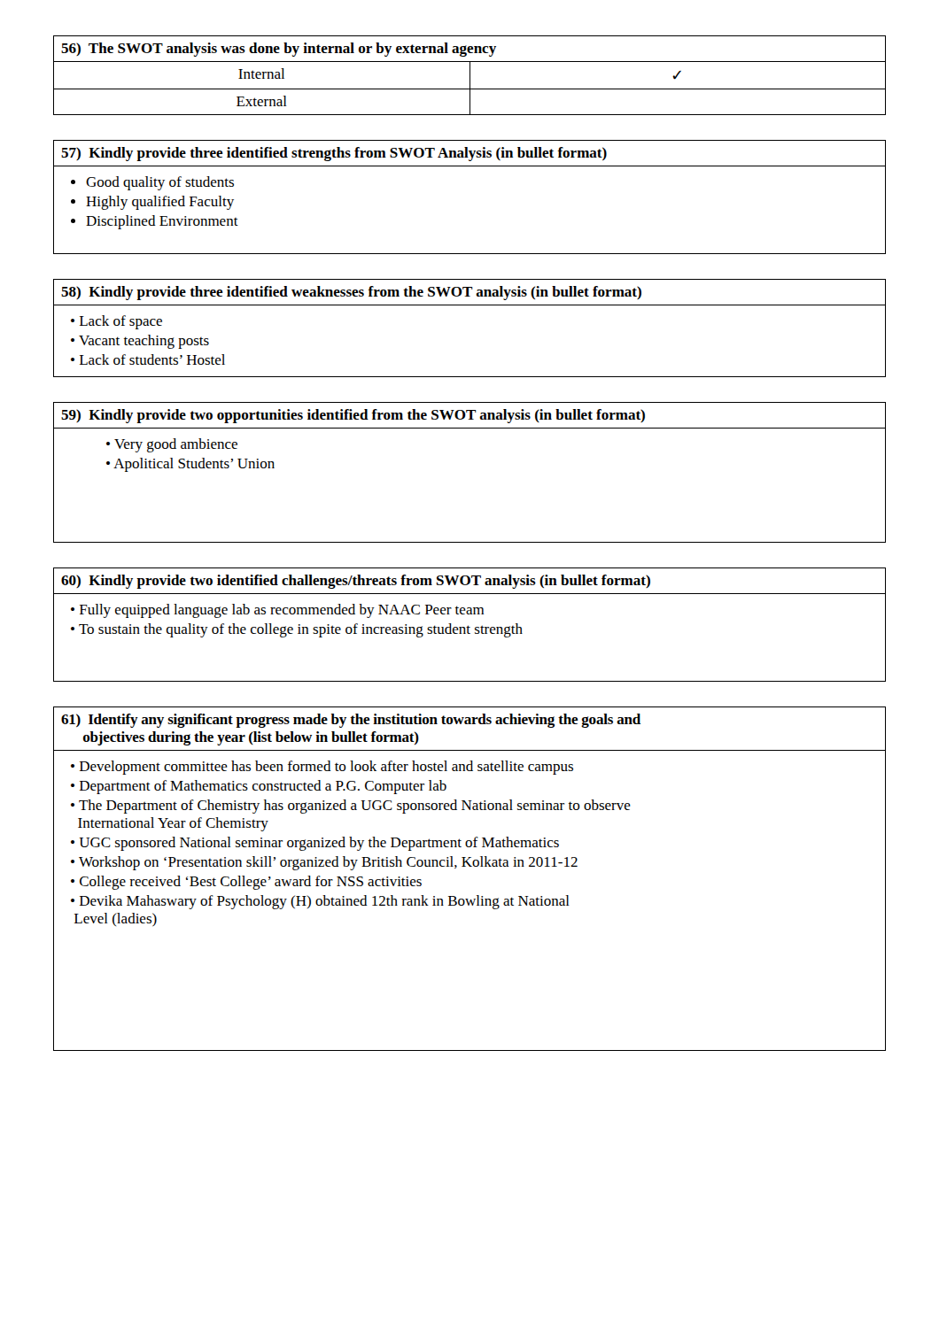| 56) The SWOT analysis was done by internal or by external agency |
| Internal | ✓ |
| External | |
| 57) Kindly provide three identified strengths from SWOT Analysis (in bullet format) |
| Good quality of students Highly qualified Faculty Disciplined Environment |
| 58) Kindly provide three identified weaknesses from the SWOT analysis (in bullet format) |
| Lack of space Vacant teaching posts Lack of students’ Hostel |
| 59) Kindly provide two opportunities identified from the SWOT analysis (in bullet format) |
| Very good ambience Apolitical Students’ Union |
| 60) Kindly provide two identified challenges/threats from SWOT analysis (in bullet format) |
| Fully equipped language lab as recommended by NAAC Peer team To sustain the quality of the college in spite of increasing student strength |
| 61) Identify any significant progress made by the institution towards achieving the goals and objectives during the year (list below in bullet format) |
| Development committee has been formed to look after hostel and satellite campus Department of Mathematics constructed a P.G. Computer lab The Department of Chemistry has organized a UGC sponsored National seminar to observe International Year of Chemistry UGC sponsored National seminar organized by the Department of Mathematics Workshop on ‘Presentation skill’ organized by British Council, Kolkata in 2011-12 College received ‘Best College’ award for NSS activities Devika Mahaswary of Psychology (H) obtained 12th rank in Bowling at National Level (ladies) |